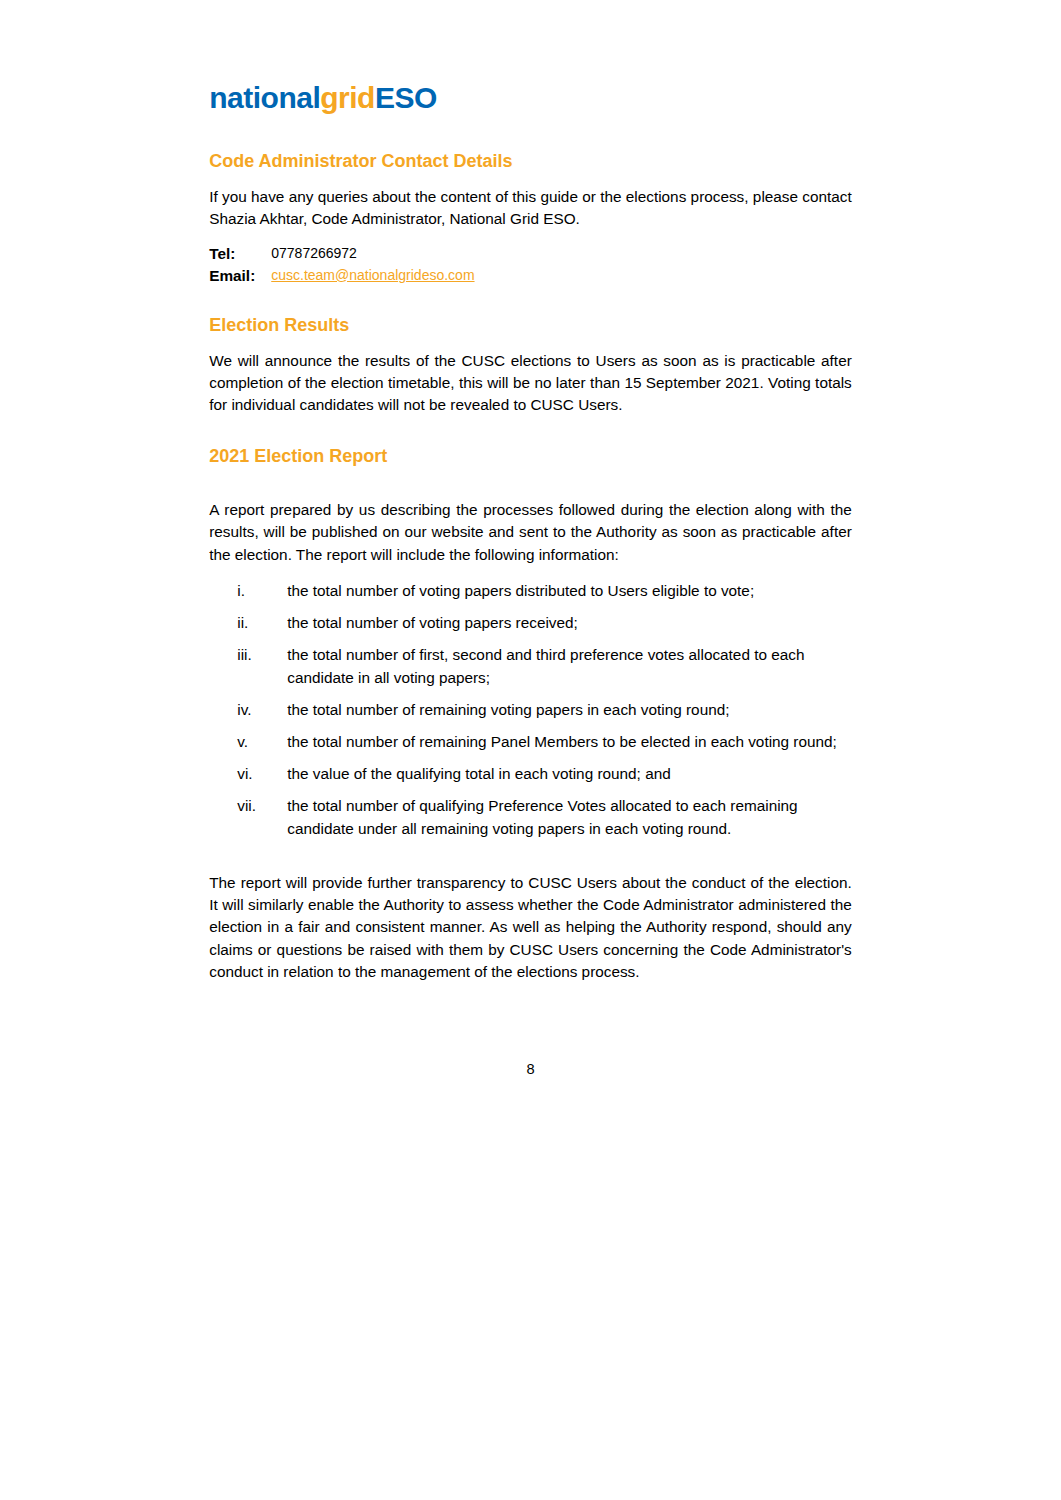national grid ESO
Code Administrator Contact Details
If you have any queries about the content of this guide or the elections process, please contact Shazia Akhtar, Code Administrator, National Grid ESO.
Tel: 07787266972
Email: cusc.team@nationalgrideso.com
Election Results
We will announce the results of the CUSC elections to Users as soon as is practicable after completion of the election timetable, this will be no later than 15 September 2021. Voting totals for individual candidates will not be revealed to CUSC Users.
2021 Election Report
A report prepared by us describing the processes followed during the election along with the results, will be published on our website and sent to the Authority as soon as practicable after the election. The report will include the following information:
the total number of voting papers distributed to Users eligible to vote;
the total number of voting papers received;
the total number of first, second and third preference votes allocated to each candidate in all voting papers;
the total number of remaining voting papers in each voting round;
the total number of remaining Panel Members to be elected in each voting round;
the value of the qualifying total in each voting round; and
the total number of qualifying Preference Votes allocated to each remaining candidate under all remaining voting papers in each voting round.
The report will provide further transparency to CUSC Users about the conduct of the election. It will similarly enable the Authority to assess whether the Code Administrator administered the election in a fair and consistent manner. As well as helping the Authority respond, should any claims or questions be raised with them by CUSC Users concerning the Code Administrator's conduct in relation to the management of the elections process.
8